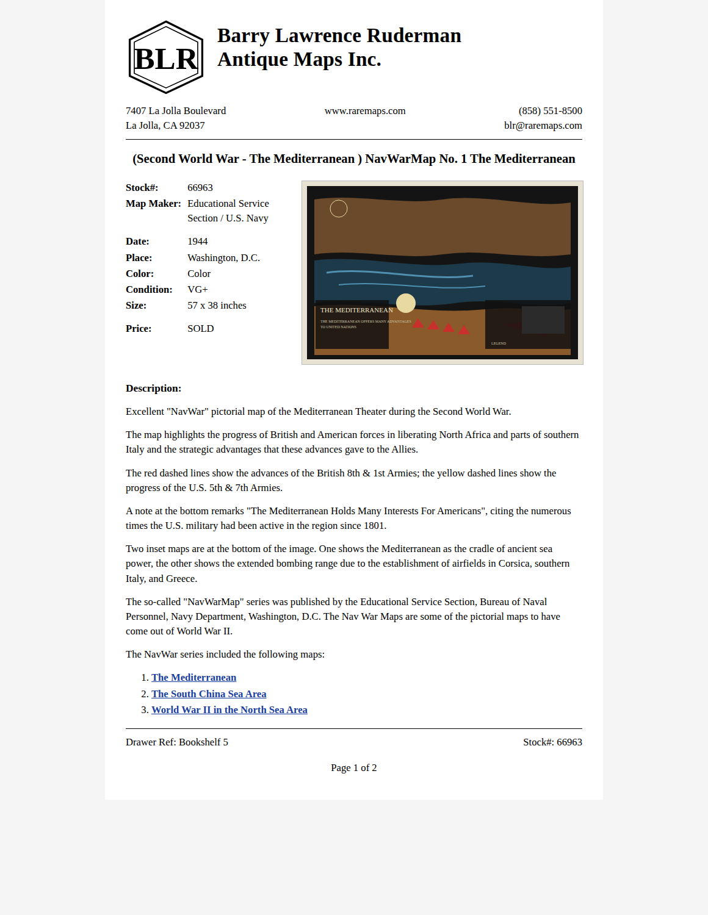BLR
Barry Lawrence Ruderman
Antique Maps Inc.
7407 La Jolla Boulevard
La Jolla, CA 92037
www.raremaps.com
(858) 551-8500
blr@raremaps.com
(Second World War - The Mediterranean ) NavWarMap No. 1 The Mediterranean
| Stock#: | 66963 |
| Map Maker: | Educational Service Section / U.S. Navy |
| Date: | 1944 |
| Place: | Washington, D.C. |
| Color: | Color |
| Condition: | VG+ |
| Size: | 57 x 38 inches |
| Price: | SOLD |
Description:
Excellent "NavWar" pictorial map of the Mediterranean Theater during the Second World War.
The map highlights the progress of British and American forces in liberating North Africa and parts of southern Italy and the strategic advantages that these advances gave to the Allies.
The red dashed lines show the advances of the British 8th & 1st Armies; the yellow dashed lines show the progress of the U.S. 5th & 7th Armies.
A note at the bottom remarks "The Mediterranean Holds Many Interests For Americans", citing the numerous times the U.S. military had been active in the region since 1801.
Two inset maps are at the bottom of the image. One shows the Mediterranean as the cradle of ancient sea power, the other shows the extended bombing range due to the establishment of airfields in Corsica, southern Italy, and Greece.
The so-called "NavWarMap" series was published by the Educational Service Section, Bureau of Naval Personnel, Navy Department, Washington, D.C. The Nav War Maps are some of the pictorial maps to have come out of World War II.
The NavWar series included the following maps:
The Mediterranean
The South China Sea Area
World War II in the North Sea Area
Drawer Ref: Bookshelf 5
Stock#: 66963
Page 1 of 2